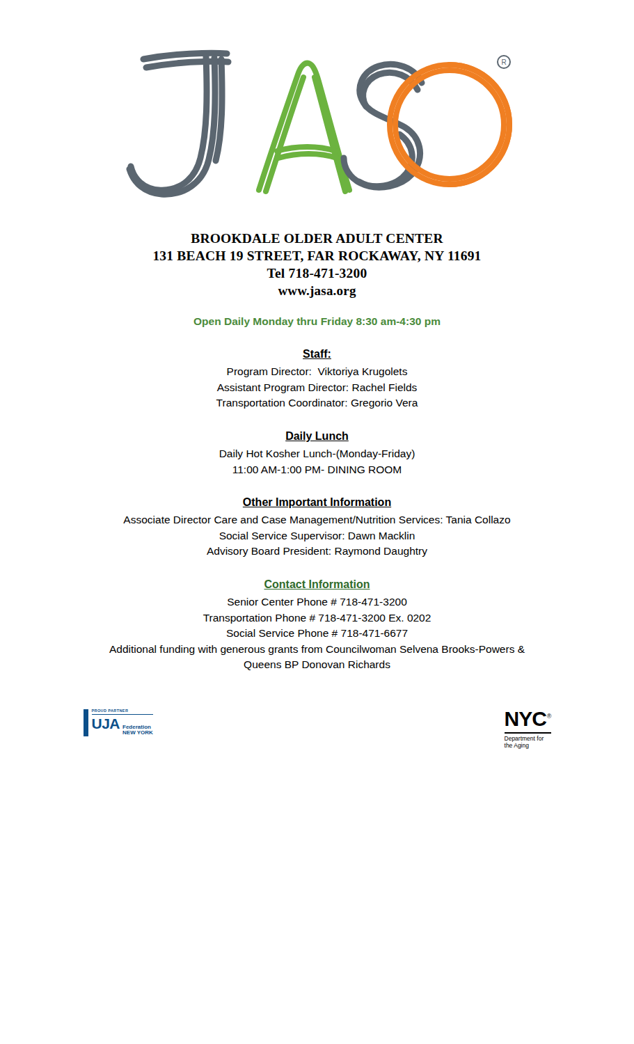JASA R
BROOKDALE OLDER ADULT CENTER
131 BEACH 19 STREET, FAR ROCKAWAY, NY 11691
Tel 718-471-3200
www.jasa.org
Open Daily Monday thru Friday 8:30 am-4:30 pm
Staff:
Program Director: Viktoriya Krugolets
Assistant Program Director: Rachel Fields
Transportation Coordinator: Gregorio Vera
Daily Lunch
Daily Hot Kosher Lunch-(Monday-Friday)
11:00 AM-1:00 PM- DINING ROOM
Other Important Information
Associate Director Care and Case Management/Nutrition Services: Tania Collazo
Social Service Supervisor: Dawn Macklin
Advisory Board President: Raymond Daughtry
Contact Information
Senior Center Phone # 718-471-3200
Transportation Phone # 718-471-3200 Ex. 0202
Social Service Phone # 718-471-6677
Additional funding with generous grants from Councilwoman Selvena Brooks-Powers &
Queens BP Donovan Richards
PROUD PARTNER
UJA Federation NEW YORK
NYC®
Department for
the Aging